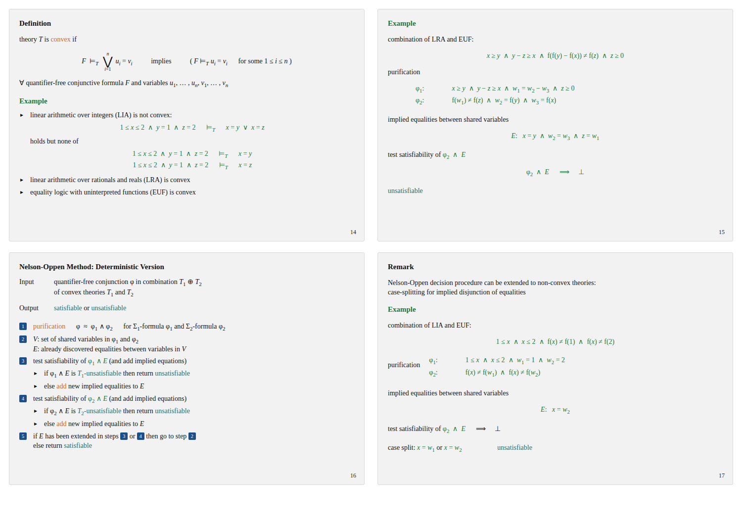Definition
theory T is convex if
F ⊨T n⋁i=1 ui = vi implies ( F ⊨T ui = vi for some 1 ≤ i ≤ n )
∀ quantifier-free conjunctive formula F and variables u 1, … , un, v 1, … , vn
Example
linear arithmetic over integers (LIA) is not convex:
1 ≤ x ≤ 2 ∧ y = 1 ∧ z = 2 ⊨T x = y ∨ x = z
holds but none of
1 ≤ x ≤ 2 ∧ y = 1 ∧ z = 2 ⊨T x = y
1 ≤ x ≤ 2 ∧ y = 1 ∧ z = 2 ⊨T x = z
linear arithmetic over rationals and reals (LRA) is convex
equality logic with uninterpreted functions (EUF) is convex
14
Example
combination of LRA and EUF:
x ≥ y ∧ y − z ≥ x ∧ f(f(y) − f(x)) ≠ f(z) ∧ z ≥ 0
purification
φ1: x ≥ y ∧ y − z ≥ x ∧ w 1 = w 2 − w 3 ∧ z ≥ 0
φ2: f(w 1) ≠ f(z) ∧ w 2 = f(y) ∧ w 3 = f(x)
implied equalities between shared variables
E: x = y ∧ w 2 = w 3 ∧ z = w 1
test satisfiability of φ2 ∧ E
φ2 ∧ E ⟹ ⊥
unsatisfiable
15
Nelson-Oppen Method: Deterministic Version
| Input | quantifier-free conjunction φ in combination T 1 ⊕ T 2 of convex theories T 1 and T 2 |
| Output | satisfiable or unsatisfiable |
purification φ ≈ φ1 ∧ φ2 for Σ1-formula φ1 and Σ2-formula φ2
V: set of shared variables in φ1 and φ2
E: already discovered equalities between variables in V
test satisfiability of φ1 ∧ E (and add implied equations)
if φ1 ∧ E is T 1-unsatisfiable then return unsatisfiable
else add new implied equalities to E
test satisfiability of φ2 ∧ E (and add implied equations)
if φ2 ∧ E is T 2-unsatisfiable then return unsatisfiable
else add new implied equalities to E
if E has been extended in steps 3 or 4 then go to step 2
else return satisfiable
16
Remark
Nelson-Oppen decision procedure can be extended to non-convex theories:
case-splitting for implied disjunction of equalities
Example
combination of LIA and EUF:
1 ≤ x ∧ x ≤ 2 ∧ f(x) ≠ f(1) ∧ f(x) ≠ f(2)
purification
φ1: 1 ≤ x ∧ x ≤ 2 ∧ w 1 = 1 ∧ w 2 = 2
φ2: f(x) ≠ f(w 1) ∧ f(x) ≠ f(w 2)
implied equalities between shared variables
E: x = w 2
test satisfiability of φ2 ∧ E ⟹ ⊥
case split: x = w 1 or x = w 2 unsatisfiable
17